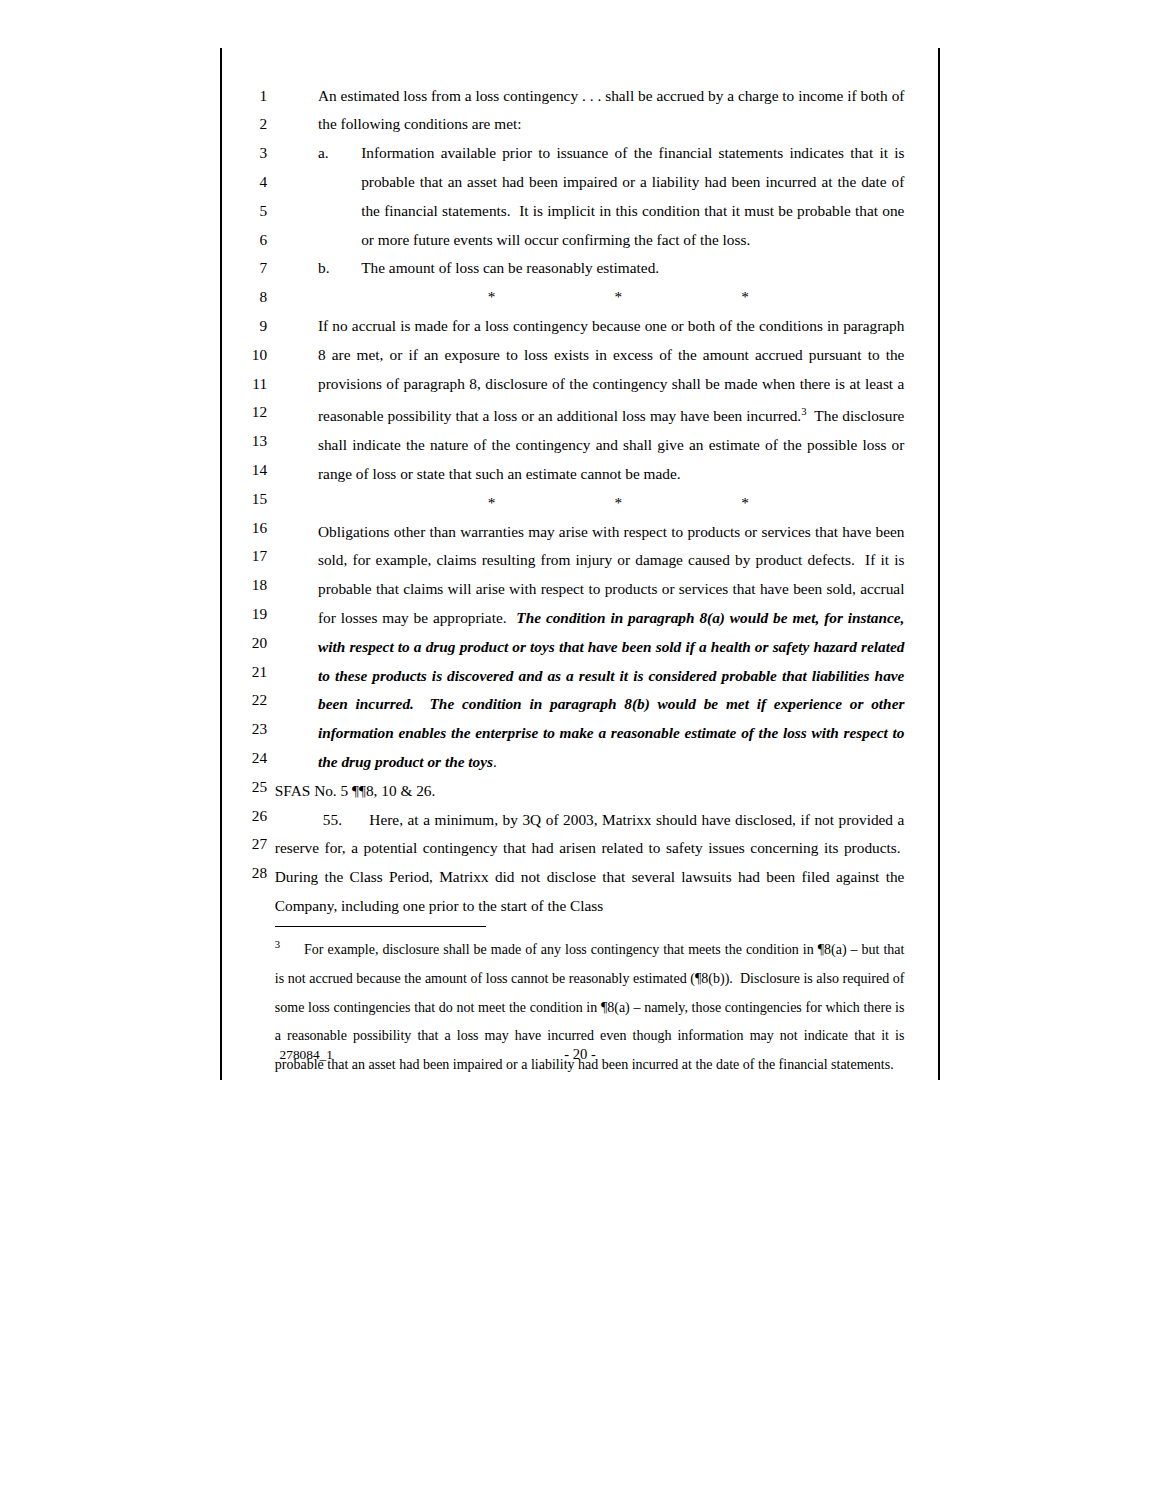1
2
3
4
5
6
7
8
9
10
11
12
13
14
15
16
17
18
19
20
21
22
23
24
25
26
27
28
An estimated loss from a loss contingency . . . shall be accrued by a charge to income if both of the following conditions are met:
a.
Information available prior to issuance of the financial statements indicates that it is probable that an asset had been impaired or a liability had been incurred at the date of the financial statements. It is implicit in this condition that it must be probable that one or more future events will occur confirming the fact of the loss.
b.
The amount of loss can be reasonably estimated.
* * *
If no accrual is made for a loss contingency because one or both of the conditions in paragraph 8 are met, or if an exposure to loss exists in excess of the amount accrued pursuant to the provisions of paragraph 8, disclosure of the contingency shall be made when there is at least a reasonable possibility that a loss or an additional loss may have been incurred.3 The disclosure shall indicate the nature of the contingency and shall give an estimate of the possible loss or range of loss or state that such an estimate cannot be made.
* * *
Obligations other than warranties may arise with respect to products or services that have been sold, for example, claims resulting from injury or damage caused by product defects. If it is probable that claims will arise with respect to products or services that have been sold, accrual for losses may be appropriate. The condition in paragraph 8(a) would be met, for instance, with respect to a drug product or toys that have been sold if a health or safety hazard related to these products is discovered and as a result it is considered probable that liabilities have been incurred. The condition in paragraph 8(b) would be met if experience or other information enables the enterprise to make a reasonable estimate of the loss with respect to the drug product or the toys.
SFAS No. 5 ¶¶8, 10 & 26.
55. Here, at a minimum, by 3Q of 2003, Matrixx should have disclosed, if not provided a reserve for, a potential contingency that had arisen related to safety issues concerning its products. During the Class Period, Matrixx did not disclose that several lawsuits had been filed against the Company, including one prior to the start of the Class
3 For example, disclosure shall be made of any loss contingency that meets the condition in ¶8(a) – but that is not accrued because the amount of loss cannot be reasonably estimated (¶8(b)). Disclosure is also required of some loss contingencies that do not meet the condition in ¶8(a) – namely, those contingencies for which there is a reasonable possibility that a loss may have incurred even though information may not indicate that it is probable that an asset had been impaired or a liability had been incurred at the date of the financial statements.
278084_1
- 20 -